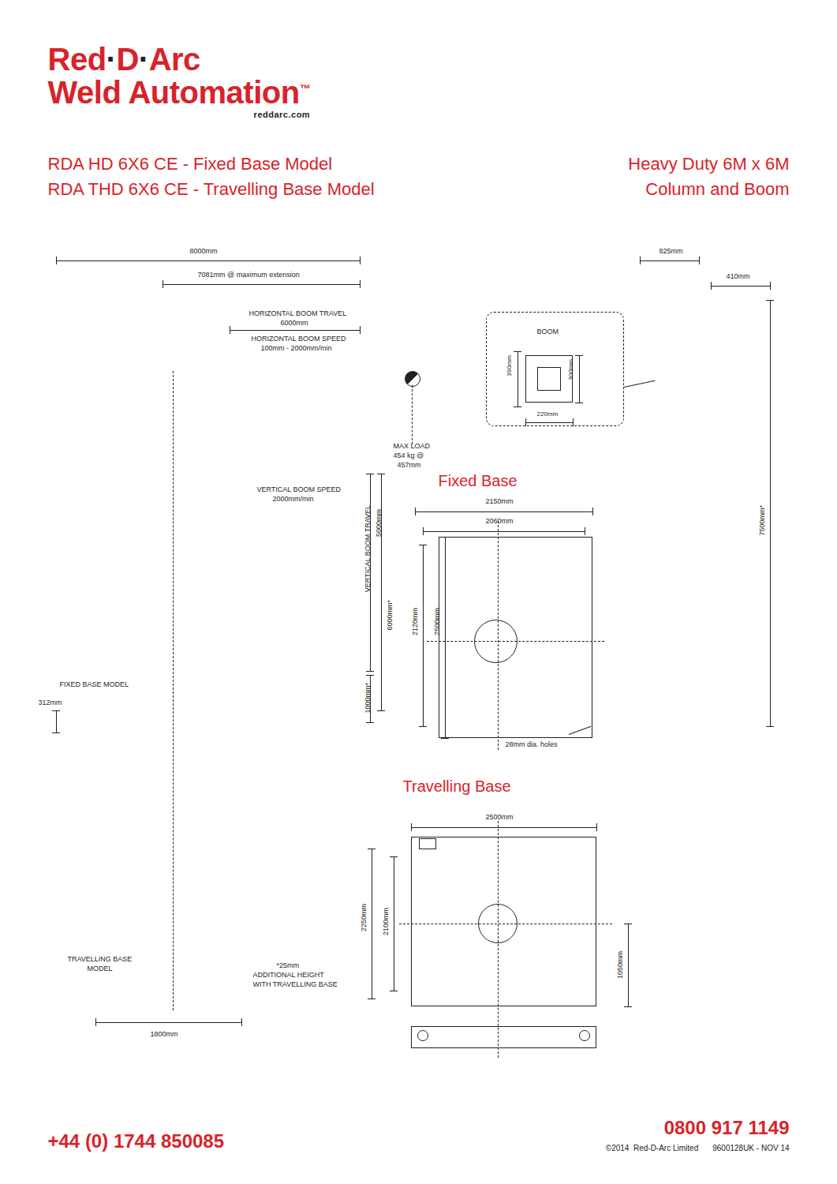Red·D·Arc
Weld Automation™
reddarc.com
RDA HD 6X6 CE - Fixed Base Model
Heavy Duty 6M x 6M
RDA THD 6X6 CE - Travelling Base Model
Column and Boom
8000mm
7081mm @ maximum extension
HORIZONTAL BOOM TRAVEL
6000mm
HORIZONTAL BOOM SPEED
100mm - 2000mm/min
MAX LOAD
454 kg @
457mm
VERTICAL BOOM SPEED
2000mm/min
VERTICAL BOOM TRAVEL
5000mm
6000mm*
1000mm*
FIXED BASE MODEL
312mm
BOOM
390mm
300mm
220mm
825mm
410mm
7500mm*
Fixed Base
2150mm
2060mm
2120mm
2500mm
28mm dia. holes
Travelling Base
2500mm
2250mm
2100mm
1050mm
TRAVELLING BASE
MODEL
*25mm
ADDITIONAL HEIGHT
WITH TRAVELLING BASE
1800mm
+44 (0) 1744 850085
0800 917 1149
©2014 Red-D-Arc Limited9600128UK - NOV 14